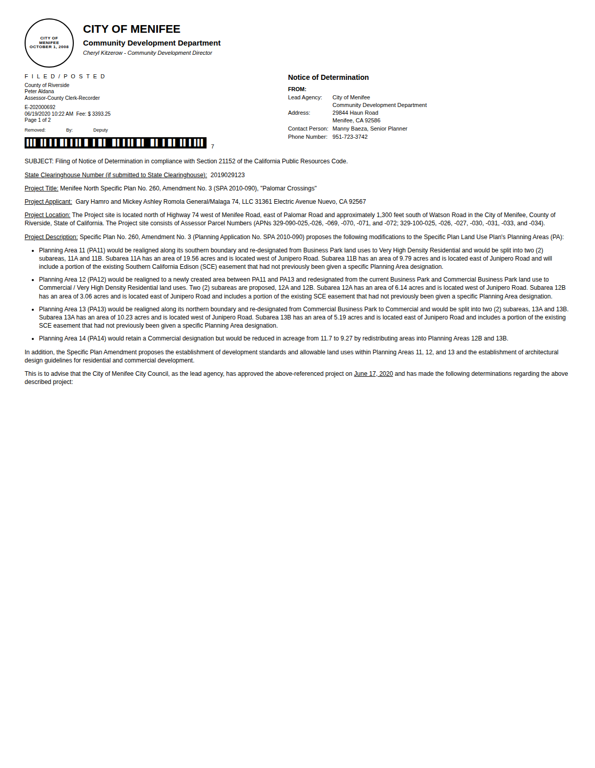CITY OF
MENIFEE
OCTOBER 1, 2008
CITY OF MENIFEE
Community Development Department
Cheryl Kitzerow - Community Development Director
F I L E D / P O S T E D
County of Riverside
Peter Aldana
Assessor-County Clerk-Recorder
E-202000692
06/19/2020 10:22 AM Fee: $ 3393.25
Page 1 of 2
Removed: By: Deputy
▌▌▌ ▌▌▐ ▌▐▌▌▐ ▌▌▐▌ ▌▐▌▌ ▐▌▌▐ ▌▌▐▌▌ ▐▌▌ ▌▐▌▌ ▌▌▐ ▌▌▌
7
Notice of Determination
| FROM: | |
| Lead Agency: | City of Menifee Community Development Department |
| Address: | 29844 Haun Road Menifee, CA 92586 |
| Contact Person: | Manny Baeza, Senior Planner |
| Phone Number: | 951-723-3742 |
SUBJECT: Filing of Notice of Determination in compliance with Section 21152 of the California Public Resources Code.
State Clearinghouse Number (if submitted to State Clearinghouse): 2019029123
Project Title: Menifee North Specific Plan No. 260, Amendment No. 3 (SPA 2010-090), "Palomar Crossings"
Project Applicant: Gary Hamro and Mickey Ashley Romola General/Malaga 74, LLC 31361 Electric Avenue Nuevo, CA 92567
Project Location: The Project site is located north of Highway 74 west of Menifee Road, east of Palomar Road and approximately 1,300 feet south of Watson Road in the City of Menifee, County of Riverside, State of California. The Project site consists of Assessor Parcel Numbers (APNs 329-090-025,-026, -069, -070, -071, and -072; 329-100-025, -026, -027, -030, -031, -033, and -034).
Project Description: Specific Plan No. 260, Amendment No. 3 (Planning Application No. SPA 2010-090) proposes the following modifications to the Specific Plan Land Use Plan's Planning Areas (PA):
Planning Area 11 (PA11) would be realigned along its southern boundary and re-designated from Business Park land uses to Very High Density Residential and would be split into two (2) subareas, 11A and 11B. Subarea 11A has an area of 19.56 acres and is located west of Junipero Road. Subarea 11B has an area of 9.79 acres and is located east of Junipero Road and will include a portion of the existing Southern California Edison (SCE) easement that had not previously been given a specific Planning Area designation.
Planning Area 12 (PA12) would be realigned to a newly created area between PA11 and PA13 and redesignated from the current Business Park and Commercial Business Park land use to Commercial / Very High Density Residential land uses. Two (2) subareas are proposed, 12A and 12B. Subarea 12A has an area of 6.14 acres and is located west of Junipero Road. Subarea 12B has an area of 3.06 acres and is located east of Junipero Road and includes a portion of the existing SCE easement that had not previously been given a specific Planning Area designation.
Planning Area 13 (PA13) would be realigned along its northern boundary and re-designated from Commercial Business Park to Commercial and would be split into two (2) subareas, 13A and 13B. Subarea 13A has an area of 10.23 acres and is located west of Junipero Road. Subarea 13B has an area of 5.19 acres and is located east of Junipero Road and includes a portion of the existing SCE easement that had not previously been given a specific Planning Area designation.
Planning Area 14 (PA14) would retain a Commercial designation but would be reduced in acreage from 11.7 to 9.27 by redistributing areas into Planning Areas 12B and 13B.
In addition, the Specific Plan Amendment proposes the establishment of development standards and allowable land uses within Planning Areas 11, 12, and 13 and the establishment of architectural design guidelines for residential and commercial development.
This is to advise that the City of Menifee City Council, as the lead agency, has approved the above-referenced project on June 17, 2020 and has made the following determinations regarding the above described project: